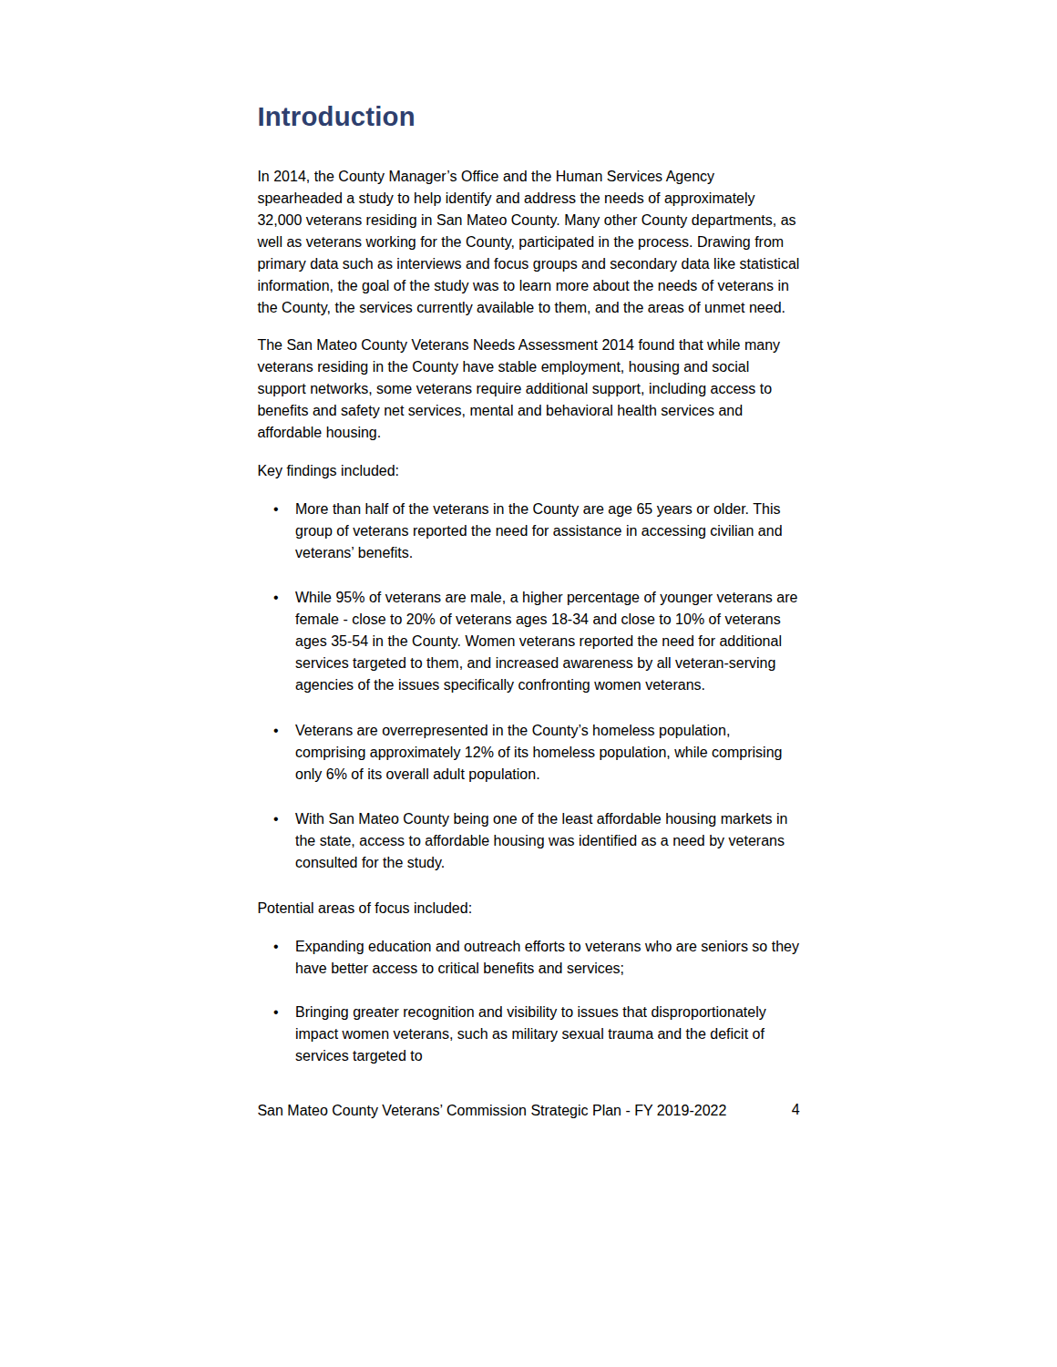Introduction
In 2014, the County Manager’s Office and the Human Services Agency spearheaded a study to help identify and address the needs of approximately 32,000 veterans residing in San Mateo County. Many other County departments, as well as veterans working for the County, participated in the process. Drawing from primary data such as interviews and focus groups and secondary data like statistical information, the goal of the study was to learn more about the needs of veterans in the County, the services currently available to them, and the areas of unmet need.
The San Mateo County Veterans Needs Assessment 2014 found that while many veterans residing in the County have stable employment, housing and social support networks, some veterans require additional support, including access to benefits and safety net services, mental and behavioral health services and affordable housing.
Key findings included:
More than half of the veterans in the County are age 65 years or older. This group of veterans reported the need for assistance in accessing civilian and veterans’ benefits.
While 95% of veterans are male, a higher percentage of younger veterans are female - close to 20% of veterans ages 18-34 and close to 10% of veterans ages 35-54 in the County. Women veterans reported the need for additional services targeted to them, and increased awareness by all veteran-serving agencies of the issues specifically confronting women veterans.
Veterans are overrepresented in the County’s homeless population, comprising approximately 12% of its homeless population, while comprising only 6% of its overall adult population.
With San Mateo County being one of the least affordable housing markets in the state, access to affordable housing was identified as a need by veterans consulted for the study.
Potential areas of focus included:
Expanding education and outreach efforts to veterans who are seniors so they have better access to critical benefits and services;
Bringing greater recognition and visibility to issues that disproportionately impact women veterans, such as military sexual trauma and the deficit of services targeted to
San Mateo County Veterans’ Commission Strategic Plan - FY 2019-2022 4